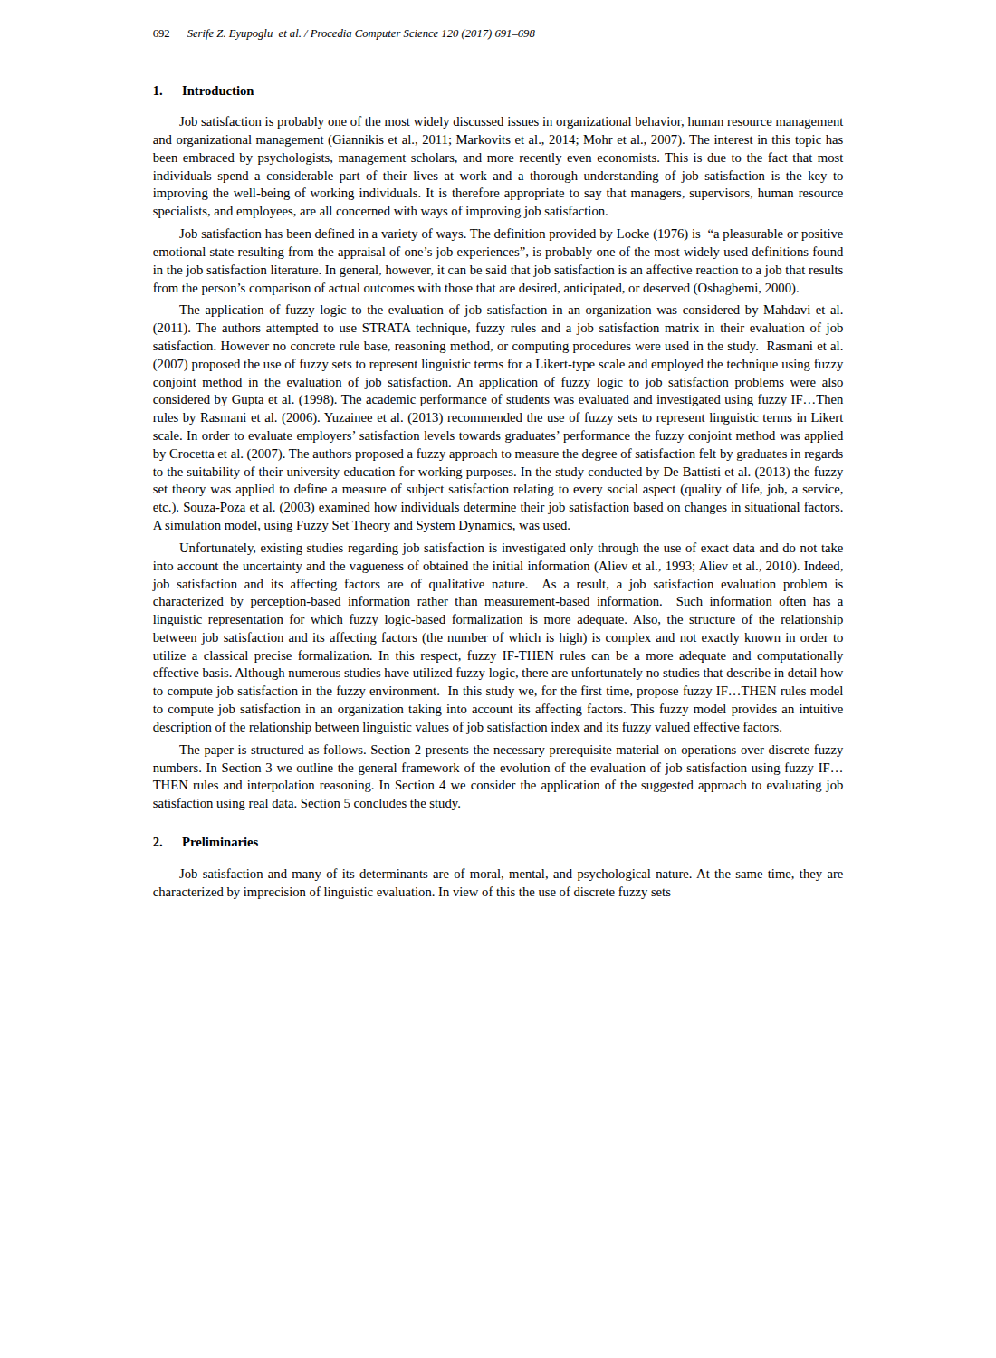692 Serife Z. Eyupoglu et al. / Procedia Computer Science 120 (2017) 691–698
1. Introduction
Job satisfaction is probably one of the most widely discussed issues in organizational behavior, human resource management and organizational management (Giannikis et al., 2011; Markovits et al., 2014; Mohr et al., 2007). The interest in this topic has been embraced by psychologists, management scholars, and more recently even economists. This is due to the fact that most individuals spend a considerable part of their lives at work and a thorough understanding of job satisfaction is the key to improving the well-being of working individuals. It is therefore appropriate to say that managers, supervisors, human resource specialists, and employees, are all concerned with ways of improving job satisfaction.
Job satisfaction has been defined in a variety of ways. The definition provided by Locke (1976) is “a pleasurable or positive emotional state resulting from the appraisal of one’s job experiences”, is probably one of the most widely used definitions found in the job satisfaction literature. In general, however, it can be said that job satisfaction is an affective reaction to a job that results from the person’s comparison of actual outcomes with those that are desired, anticipated, or deserved (Oshagbemi, 2000).
The application of fuzzy logic to the evaluation of job satisfaction in an organization was considered by Mahdavi et al. (2011). The authors attempted to use STRATA technique, fuzzy rules and a job satisfaction matrix in their evaluation of job satisfaction. However no concrete rule base, reasoning method, or computing procedures were used in the study. Rasmani et al. (2007) proposed the use of fuzzy sets to represent linguistic terms for a Likert-type scale and employed the technique using fuzzy conjoint method in the evaluation of job satisfaction. An application of fuzzy logic to job satisfaction problems were also considered by Gupta et al. (1998). The academic performance of students was evaluated and investigated using fuzzy IF…Then rules by Rasmani et al. (2006). Yuzainee et al. (2013) recommended the use of fuzzy sets to represent linguistic terms in Likert scale. In order to evaluate employers’ satisfaction levels towards graduates’ performance the fuzzy conjoint method was applied by Crocetta et al. (2007). The authors proposed a fuzzy approach to measure the degree of satisfaction felt by graduates in regards to the suitability of their university education for working purposes. In the study conducted by De Battisti et al. (2013) the fuzzy set theory was applied to define a measure of subject satisfaction relating to every social aspect (quality of life, job, a service, etc.). Souza-Poza et al. (2003) examined how individuals determine their job satisfaction based on changes in situational factors. A simulation model, using Fuzzy Set Theory and System Dynamics, was used.
Unfortunately, existing studies regarding job satisfaction is investigated only through the use of exact data and do not take into account the uncertainty and the vagueness of obtained the initial information (Aliev et al., 1993; Aliev et al., 2010). Indeed, job satisfaction and its affecting factors are of qualitative nature. As a result, a job satisfaction evaluation problem is characterized by perception-based information rather than measurement-based information. Such information often has a linguistic representation for which fuzzy logic-based formalization is more adequate. Also, the structure of the relationship between job satisfaction and its affecting factors (the number of which is high) is complex and not exactly known in order to utilize a classical precise formalization. In this respect, fuzzy IF-THEN rules can be a more adequate and computationally effective basis. Although numerous studies have utilized fuzzy logic, there are unfortunately no studies that describe in detail how to compute job satisfaction in the fuzzy environment. In this study we, for the first time, propose fuzzy IF…THEN rules model to compute job satisfaction in an organization taking into account its affecting factors. This fuzzy model provides an intuitive description of the relationship between linguistic values of job satisfaction index and its fuzzy valued effective factors.
The paper is structured as follows. Section 2 presents the necessary prerequisite material on operations over discrete fuzzy numbers. In Section 3 we outline the general framework of the evolution of the evaluation of job satisfaction using fuzzy IF…THEN rules and interpolation reasoning. In Section 4 we consider the application of the suggested approach to evaluating job satisfaction using real data. Section 5 concludes the study.
2. Preliminaries
Job satisfaction and many of its determinants are of moral, mental, and psychological nature. At the same time, they are characterized by imprecision of linguistic evaluation. In view of this the use of discrete fuzzy sets